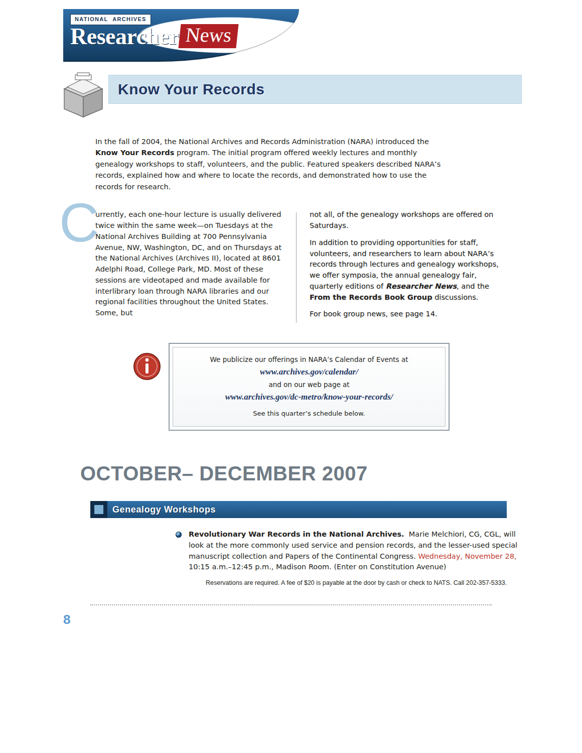NATIONAL ARCHIVES
Researcher
News
Autumn 2007
Know Your Records
In the fall of 2004, the National Archives and Records Administration (NARA) introduced the Know Your Records program. The initial program offered weekly lectures and monthly genealogy workshops to staff, volunteers, and the public. Featured speakers described NARA’s records, explained how and where to locate the records, and demonstrated how to use the records for research.
C
urrently, each one-hour lecture is usually delivered twice within the same week—on Tuesdays at the National Archives Building at 700 Pennsylvania Avenue, NW, Washington, DC, and on Thursdays at the National Archives (Archives II), located at 8601 Adelphi Road, College Park, MD. Most of these sessions are videotaped and made available for interlibrary loan through NARA libraries and our regional facilities throughout the United States. Some, but
not all, of the genealogy workshops are offered on Saturdays.
In addition to providing opportunities for staff, volunteers, and researchers to learn about NARA’s records through lectures and genealogy workshops, we offer symposia, the annual genealogy fair, quarterly editions of Researcher News, and the From the Records Book Group discussions.
For book group news, see page 14.
We publicize our offerings in NARA’s Calendar of Events at www.archives.gov/calendar/ and on our web page at www.archives.gov/dc-metro/know-your-records/
See this quarter’s schedule below.
OCTOBER– DECEMBER 2007
Genealogy Workshops
Revolutionary War Records in the National Archives. Marie Melchiori, CG, CGL, will look at the more commonly used service and pension records, and the lesser-used special manuscript collection and Papers of the Continental Congress. Wednesday, November 28, 10:15 a.m.–12:45 p.m., Madison Room. (Enter on Constitution Avenue)
Reservations are required. A fee of $20 is payable at the door by cash or check to NATS. Call 202-357-5333.
8